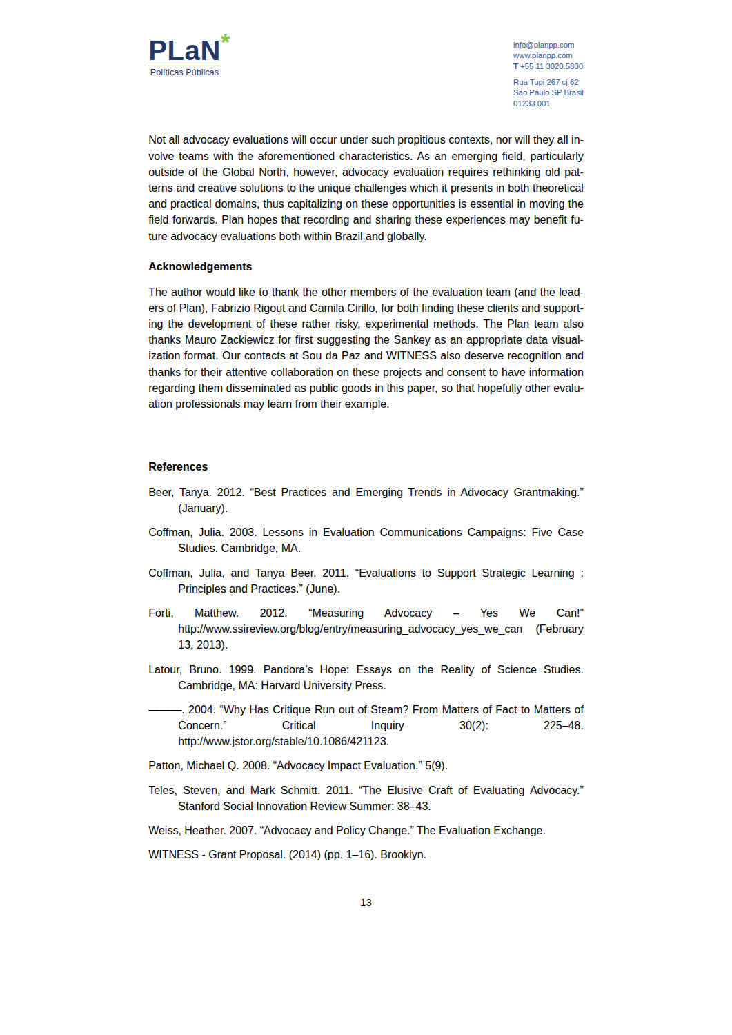PLaN*
Políticas Públicas
info@planpp.com
www.planpp.com
T +55 11 3020.5800
Rua Tupi 267 cj 62
São Paulo SP Brasil
01233.001
Not all advocacy evaluations will occur under such propitious contexts, nor will they all involve teams with the aforementioned characteristics. As an emerging field, particularly outside of the Global North, however, advocacy evaluation requires rethinking old patterns and creative solutions to the unique challenges which it presents in both theoretical and practical domains, thus capitalizing on these opportunities is essential in moving the field forwards. Plan hopes that recording and sharing these experiences may benefit future advocacy evaluations both within Brazil and globally.
Acknowledgements
The author would like to thank the other members of the evaluation team (and the leaders of Plan), Fabrizio Rigout and Camila Cirillo, for both finding these clients and supporting the development of these rather risky, experimental methods. The Plan team also thanks Mauro Zackiewicz for first suggesting the Sankey as an appropriate data visualization format. Our contacts at Sou da Paz and WITNESS also deserve recognition and thanks for their attentive collaboration on these projects and consent to have information regarding them disseminated as public goods in this paper, so that hopefully other evaluation professionals may learn from their example.
References
Beer, Tanya. 2012. “Best Practices and Emerging Trends in Advocacy Grantmaking.” (January).
Coffman, Julia. 2003. Lessons in Evaluation Communications Campaigns: Five Case Studies. Cambridge, MA.
Coffman, Julia, and Tanya Beer. 2011. “Evaluations to Support Strategic Learning : Principles and Practices.” (June).
Forti, Matthew. 2012. “Measuring Advocacy – Yes We Can!” http://www.ssireview.org/blog/entry/measuring_advocacy_yes_we_can (February 13, 2013).
Latour, Bruno. 1999. Pandora’s Hope: Essays on the Reality of Science Studies. Cambridge, MA: Harvard University Press.
———. 2004. “Why Has Critique Run out of Steam? From Matters of Fact to Matters of Concern.” Critical Inquiry 30(2): 225–48. http://www.jstor.org/stable/10.1086/421123.
Patton, Michael Q. 2008. “Advocacy Impact Evaluation.” 5(9).
Teles, Steven, and Mark Schmitt. 2011. “The Elusive Craft of Evaluating Advocacy.” Stanford Social Innovation Review Summer: 38–43.
Weiss, Heather. 2007. “Advocacy and Policy Change.” The Evaluation Exchange.
WITNESS - Grant Proposal. (2014) (pp. 1–16). Brooklyn.
13